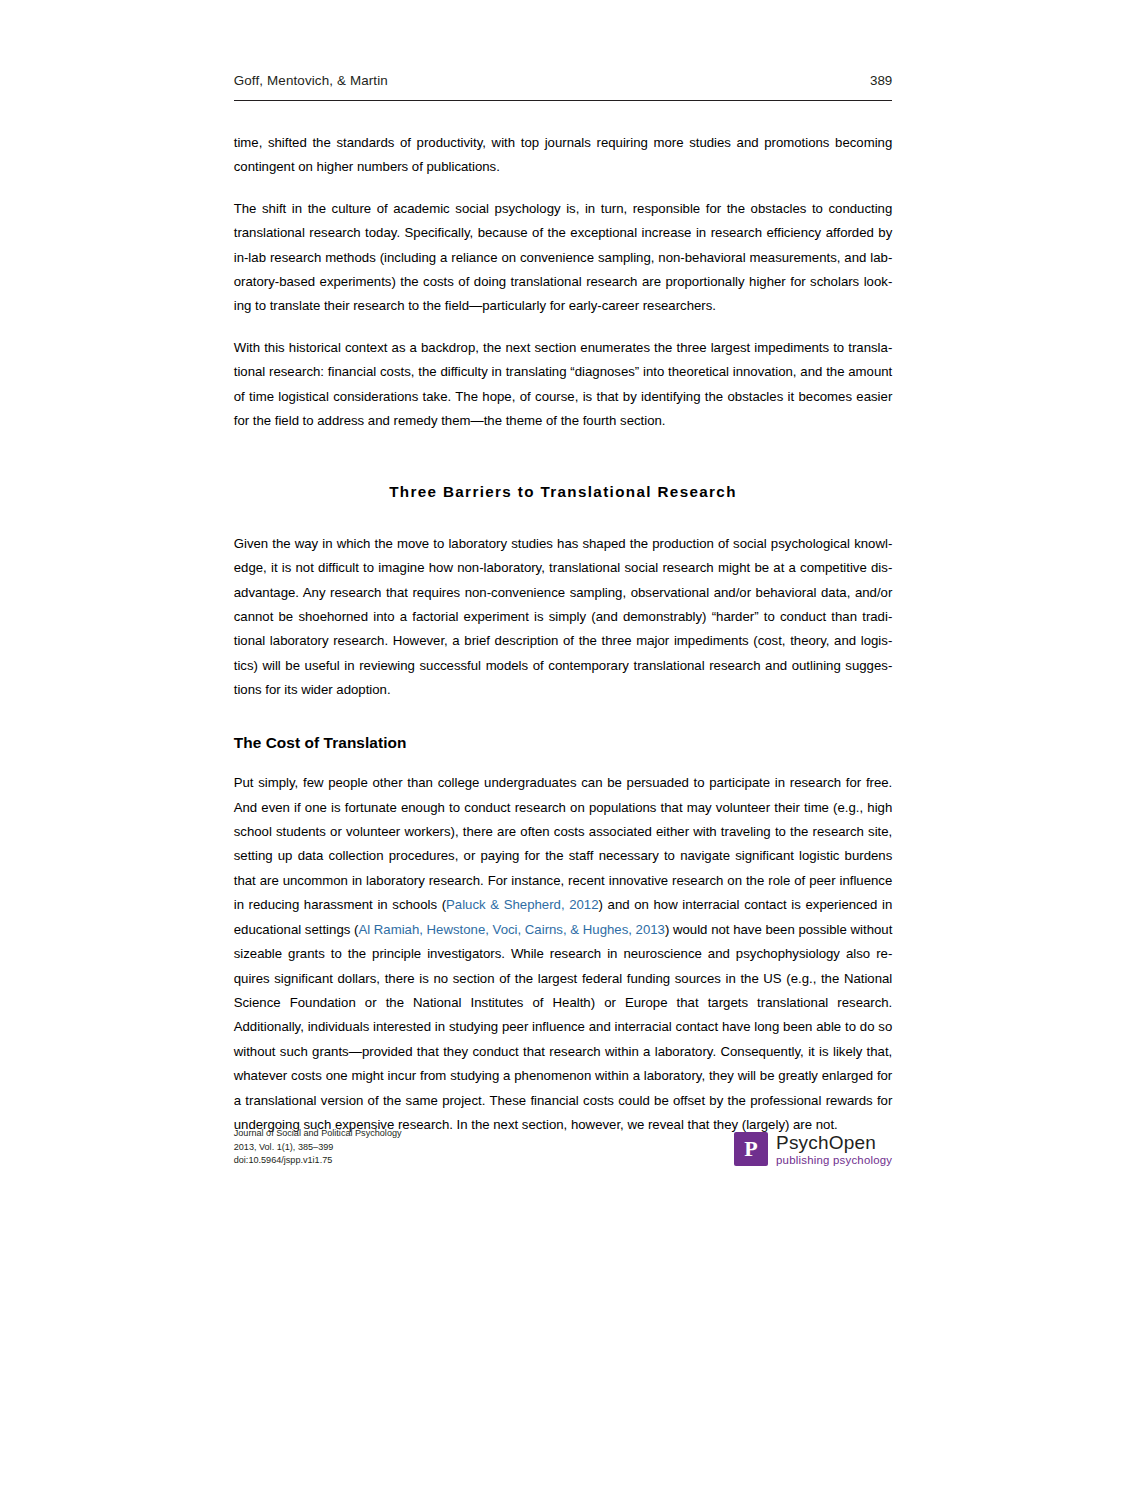Goff, Mentovich, & Martin 389
time, shifted the standards of productivity, with top journals requiring more studies and promotions becoming contingent on higher numbers of publications.
The shift in the culture of academic social psychology is, in turn, responsible for the obstacles to conducting translational research today. Specifically, because of the exceptional increase in research efficiency afforded by in-lab research methods (including a reliance on convenience sampling, non-behavioral measurements, and laboratory-based experiments) the costs of doing translational research are proportionally higher for scholars looking to translate their research to the field—particularly for early-career researchers.
With this historical context as a backdrop, the next section enumerates the three largest impediments to translational research: financial costs, the difficulty in translating “diagnoses” into theoretical innovation, and the amount of time logistical considerations take. The hope, of course, is that by identifying the obstacles it becomes easier for the field to address and remedy them—the theme of the fourth section.
Three Barriers to Translational Research
Given the way in which the move to laboratory studies has shaped the production of social psychological knowledge, it is not difficult to imagine how non-laboratory, translational social research might be at a competitive disadvantage. Any research that requires non-convenience sampling, observational and/or behavioral data, and/or cannot be shoehorned into a factorial experiment is simply (and demonstrably) “harder” to conduct than traditional laboratory research. However, a brief description of the three major impediments (cost, theory, and logistics) will be useful in reviewing successful models of contemporary translational research and outlining suggestions for its wider adoption.
The Cost of Translation
Put simply, few people other than college undergraduates can be persuaded to participate in research for free. And even if one is fortunate enough to conduct research on populations that may volunteer their time (e.g., high school students or volunteer workers), there are often costs associated either with traveling to the research site, setting up data collection procedures, or paying for the staff necessary to navigate significant logistic burdens that are uncommon in laboratory research. For instance, recent innovative research on the role of peer influence in reducing harassment in schools (Paluck & Shepherd, 2012) and on how interracial contact is experienced in educational settings (Al Ramiah, Hewstone, Voci, Cairns, & Hughes, 2013) would not have been possible without sizeable grants to the principle investigators. While research in neuroscience and psychophysiology also requires significant dollars, there is no section of the largest federal funding sources in the US (e.g., the National Science Foundation or the National Institutes of Health) or Europe that targets translational research. Additionally, individuals interested in studying peer influence and interracial contact have long been able to do so without such grants—provided that they conduct that research within a laboratory. Consequently, it is likely that, whatever costs one might incur from studying a phenomenon within a laboratory, they will be greatly enlarged for a translational version of the same project. These financial costs could be offset by the professional rewards for undergoing such expensive research. In the next section, however, we reveal that they (largely) are not.
Journal of Social and Political Psychology
2013, Vol. 1(1), 385–399
doi:10.5964/jspp.v1i1.75
P
PsychOpen
publishing psychology